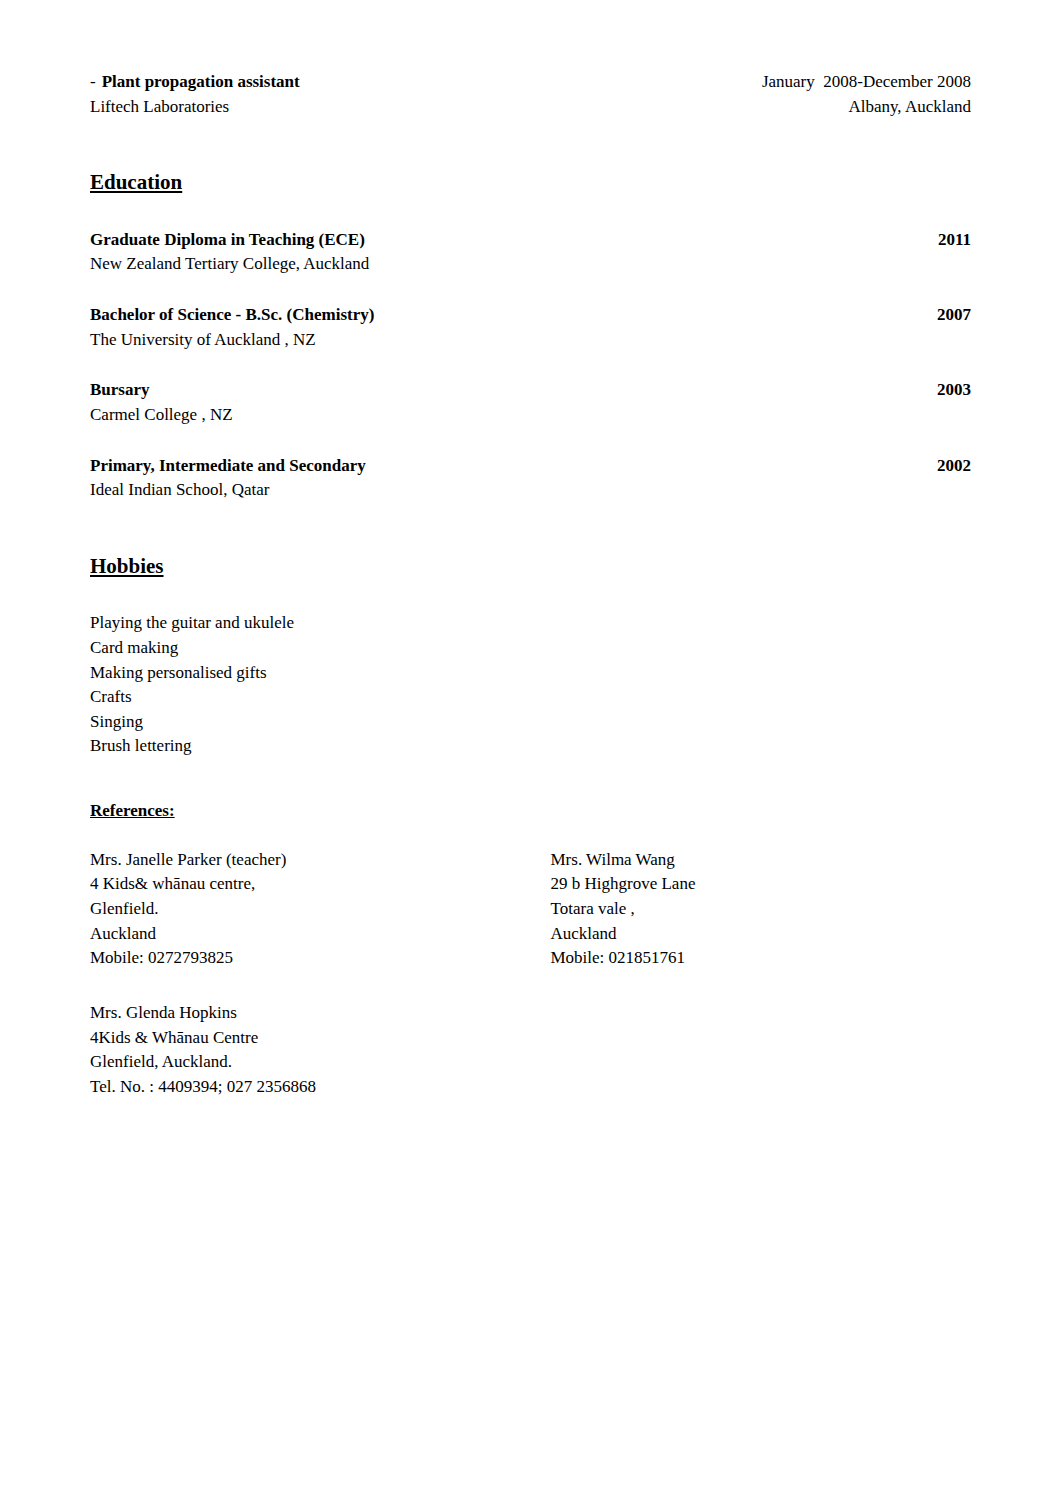-Plant propagation assistant
January 2008-December 2008
Liftech Laboratories
Albany, Auckland
Education
Graduate Diploma in Teaching (ECE)
2011
New Zealand Tertiary College, Auckland
Bachelor of Science - B.Sc. (Chemistry)
2007
The University of Auckland , NZ
Bursary
2003
Carmel College , NZ
Primary, Intermediate and Secondary
2002
Ideal Indian School, Qatar
Hobbies
Playing the guitar and ukulele
Card making
Making personalised gifts
Crafts
Singing
Brush lettering
References:
Mrs. Janelle Parker (teacher)
4 Kids& whānau centre,
Glenfield.
Auckland
Mobile: 0272793825
Mrs. Wilma Wang
29 b Highgrove Lane
Totara vale ,
Auckland
Mobile: 021851761
Mrs. Glenda Hopkins
4Kids & Whānau Centre
Glenfield, Auckland.
Tel. No. : 4409394; 027 2356868